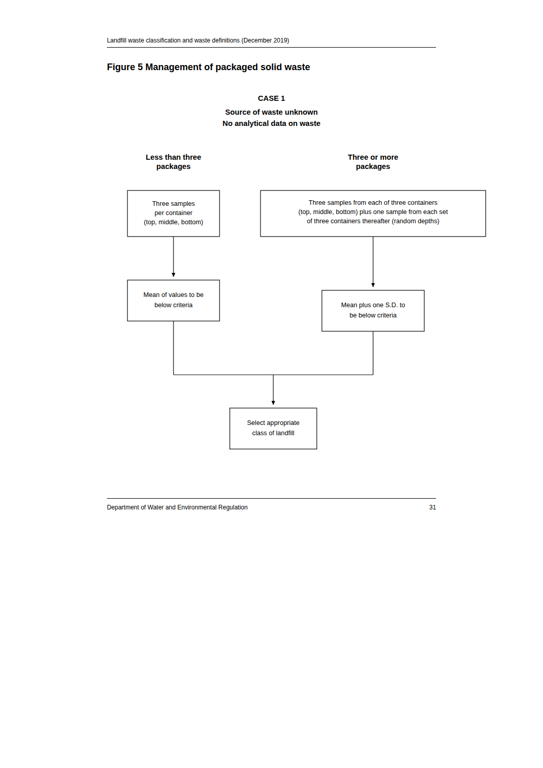Landfill waste classification and waste definitions (December 2019)
Figure 5 Management of packaged solid waste
CASE 1 Source of waste unknown
No analytical data on waste
Less than three packages Three or more packages Three samples per container (top, middle, bottom) Three samples from each of three containers (top, middle, bottom) plus one sample from each set of three containers thereafter (random depths) Mean of values to be below criteria Mean plus one S.D. to be below criteria Select appropriate class of landfill
Department of Water and Environmental Regulation 31